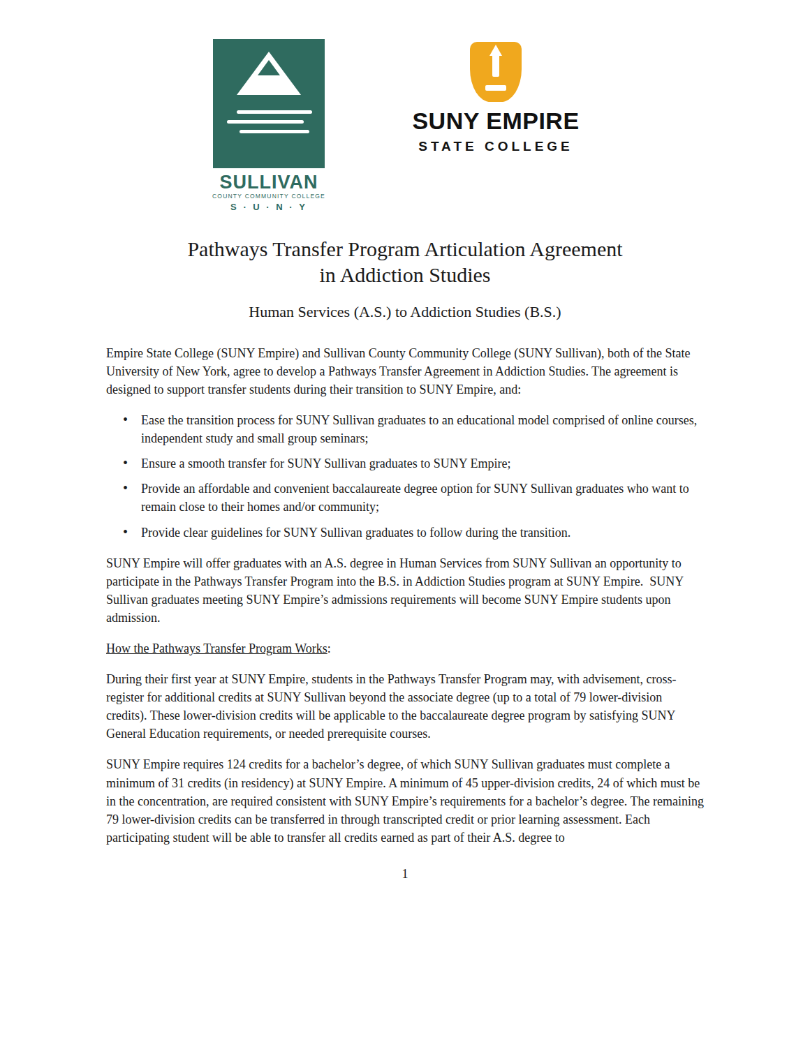SULLIVAN
COUNTY COMMUNITY COLLEGE
S · U · N · Y
SUNY EMPIRE
STATE COLLEGE
Pathways Transfer Program Articulation Agreement in Addiction Studies
Human Services (A.S.) to Addiction Studies (B.S.)
Empire State College (SUNY Empire) and Sullivan County Community College (SUNY Sullivan), both of the State University of New York, agree to develop a Pathways Transfer Agreement in Addiction Studies. The agreement is designed to support transfer students during their transition to SUNY Empire, and:
Ease the transition process for SUNY Sullivan graduates to an educational model comprised of online courses, independent study and small group seminars;
Ensure a smooth transfer for SUNY Sullivan graduates to SUNY Empire;
Provide an affordable and convenient baccalaureate degree option for SUNY Sullivan graduates who want to remain close to their homes and/or community;
Provide clear guidelines for SUNY Sullivan graduates to follow during the transition.
SUNY Empire will offer graduates with an A.S. degree in Human Services from SUNY Sullivan an opportunity to participate in the Pathways Transfer Program into the B.S. in Addiction Studies program at SUNY Empire. SUNY Sullivan graduates meeting SUNY Empire’s admissions requirements will become SUNY Empire students upon admission.
How the Pathways Transfer Program Works:
During their first year at SUNY Empire, students in the Pathways Transfer Program may, with advisement, cross-register for additional credits at SUNY Sullivan beyond the associate degree (up to a total of 79 lower-division credits). These lower-division credits will be applicable to the baccalaureate degree program by satisfying SUNY General Education requirements, or needed prerequisite courses.
SUNY Empire requires 124 credits for a bachelor’s degree, of which SUNY Sullivan graduates must complete a minimum of 31 credits (in residency) at SUNY Empire. A minimum of 45 upper-division credits, 24 of which must be in the concentration, are required consistent with SUNY Empire’s requirements for a bachelor’s degree. The remaining 79 lower-division credits can be transferred in through transcripted credit or prior learning assessment. Each participating student will be able to transfer all credits earned as part of their A.S. degree to
1